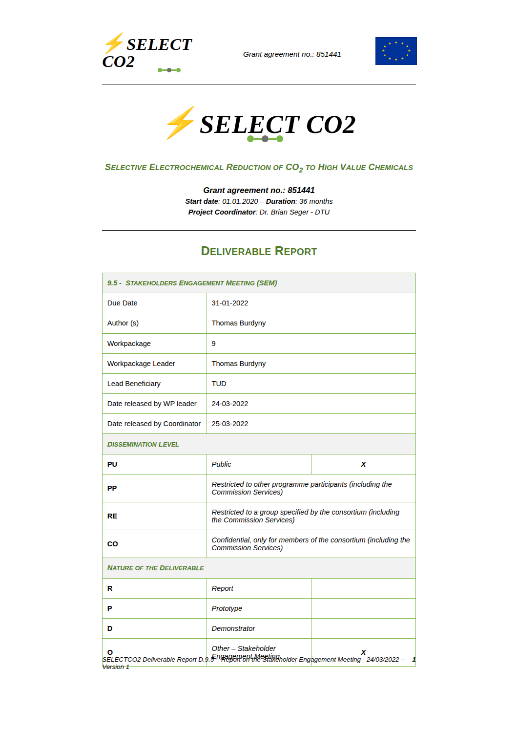⚡SELECT CO2
Grant agreement no.: 851441
★ ★ ★ ★ ★ ★ ★ ★ ★ ★ ★ ★
⚡SELECT CO2
SELECTIVE ELECTROCHEMICAL REDUCTION OF CO2 TO HIGH VALUE CHEMICALS
Grant agreement no.: 851441
Start date: 01.01.2020 – Duration: 36 months
Project Coordinator: Dr. Brian Seger - DTU
DELIVERABLE REPORT
| 9.5 - S TAKEHOLDERS E NGAGEMENT M EETING (SEM) |
| Due Date | 31-01-2022 |
| Author (s) | Thomas Burdyny |
| Workpackage | 9 |
| Workpackage Leader | Thomas Burdyny |
| Lead Beneficiary | TUD |
| Date released by WP leader | 24-03-2022 |
| Date released by Coordinator | 25-03-2022 |
| D ISSEMINATION L EVEL |
| PU | Public | X |
| PP | Restricted to other programme participants (including the Commission Services) |
| RE | Restricted to a group specified by the consortium (including the Commission Services) |
| CO | Confidential, only for members of the consortium (including the Commission Services) |
| N ATURE OF THE D ELIVERABLE |
| R | Report | |
| P | Prototype | |
| D | Demonstrator | |
| O | Other – Stakeholder Engagement Meeting | X |
SELECTCO2 Deliverable Report D.9.5 – Report on the Stakeholder Engagement Meeting - 24/03/2022 – Version 1 1